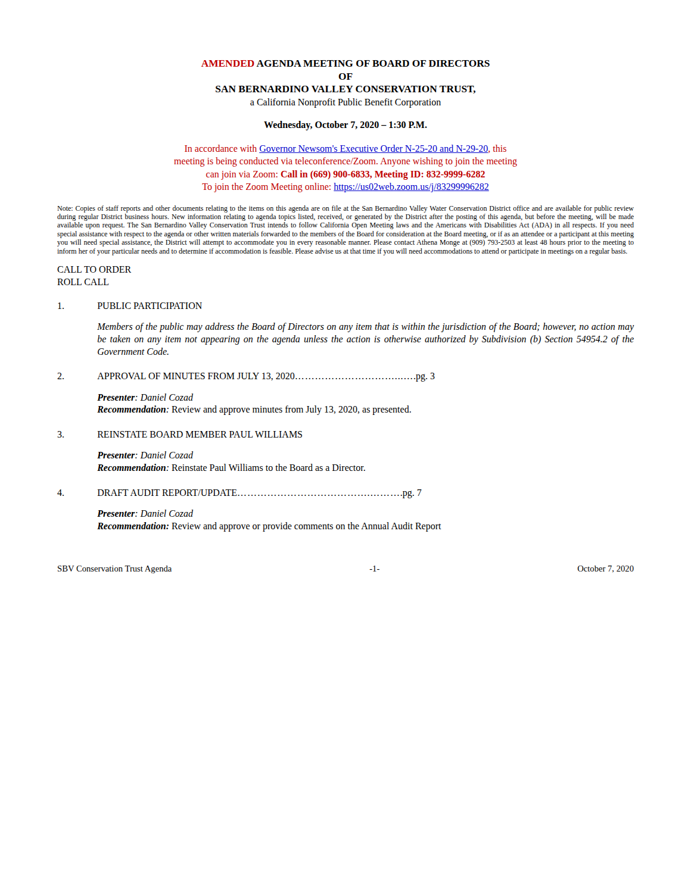AMENDED AGENDA MEETING OF BOARD OF DIRECTORS
OF
SAN BERNARDINO VALLEY CONSERVATION TRUST,
a California Nonprofit Public Benefit Corporation
Wednesday, October 7, 2020 – 1:30 P.M.
In accordance with Governor Newsom's Executive Order N-25-20 and N-29-20, this
meeting is being conducted via teleconference/Zoom. Anyone wishing to join the meeting
can join via Zoom: Call in (669) 900-6833, Meeting ID: 832-9999-6282
To join the Zoom Meeting online: https://us02web.zoom.us/j/83299996282
Note: Copies of staff reports and other documents relating to the items on this agenda are on file at the San Bernardino Valley Water Conservation District office and are available for public review during regular District business hours. New information relating to agenda topics listed, received, or generated by the District after the posting of this agenda, but before the meeting, will be made available upon request. The San Bernardino Valley Conservation Trust intends to follow California Open Meeting laws and the Americans with Disabilities Act (ADA) in all respects. If you need special assistance with respect to the agenda or other written materials forwarded to the members of the Board for consideration at the Board meeting, or if as an attendee or a participant at this meeting you will need special assistance, the District will attempt to accommodate you in every reasonable manner. Please contact Athena Monge at (909) 793-2503 at least 48 hours prior to the meeting to inform her of your particular needs and to determine if accommodation is feasible. Please advise us at that time if you will need accommodations to attend or participate in meetings on a regular basis.
CALL TO ORDER
ROLL CALL
PUBLIC PARTICIPATION
Members of the public may address the Board of Directors on any item that is within the jurisdiction of the Board; however, no action may be taken on any item not appearing on the agenda unless the action is otherwise authorized by Subdivision (b) Section 54954.2 of the Government Code.
APPROVAL OF MINUTES FROM JULY 13, 2020…………………………...….pg. 3
Presenter: Daniel Cozad
Recommendation: Review and approve minutes from July 13, 2020, as presented.
REINSTATE BOARD MEMBER PAUL WILLIAMS
Presenter: Daniel Cozad
Recommendation: Reinstate Paul Williams to the Board as a Director.
DRAFT AUDIT REPORT/UPDATE………………………………….……….pg. 7
Presenter: Daniel Cozad
Recommendation: Review and approve or provide comments on the Annual Audit Report
SBV Conservation Trust Agenda -1- October 7, 2020